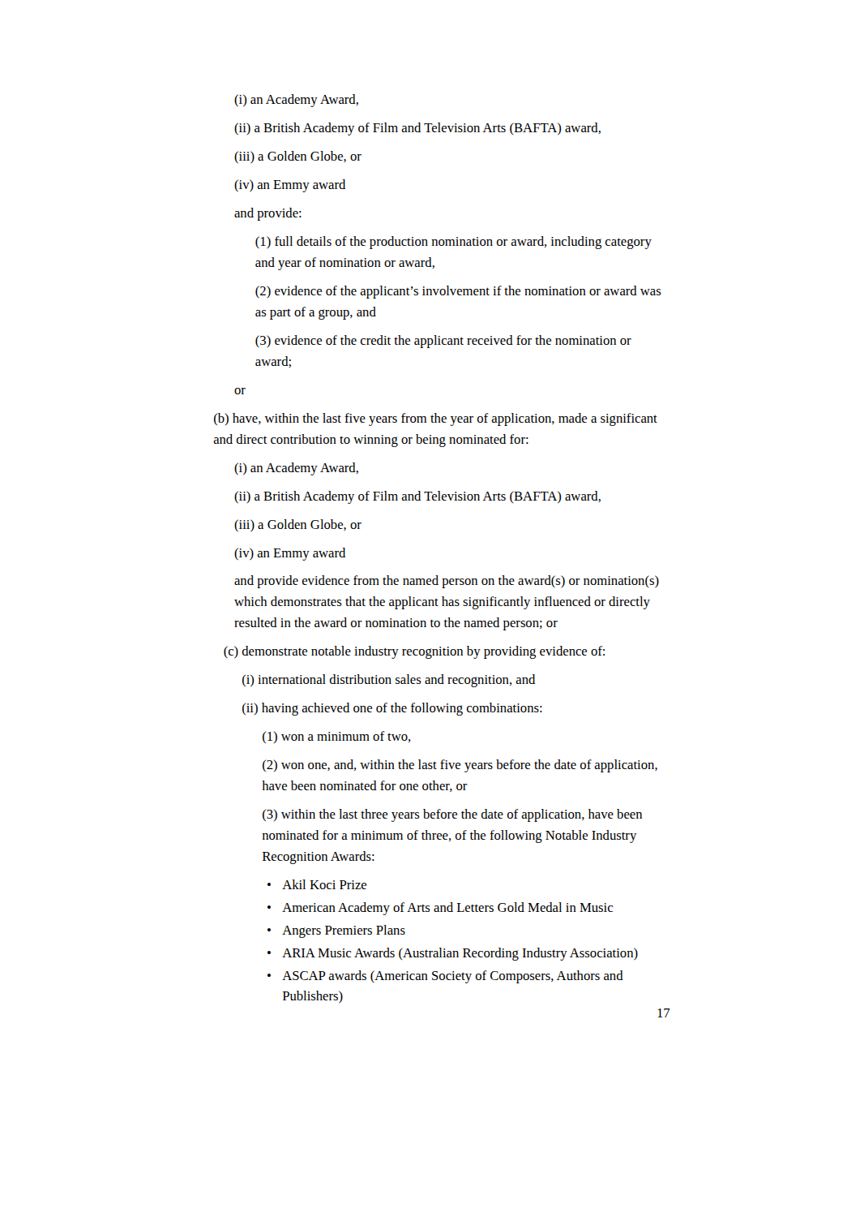(i) an Academy Award,
(ii) a British Academy of Film and Television Arts (BAFTA) award,
(iii) a Golden Globe, or
(iv) an Emmy award
and provide:
(1) full details of the production nomination or award, including category and year of nomination or award,
(2) evidence of the applicant’s involvement if the nomination or award was as part of a group, and
(3) evidence of the credit the applicant received for the nomination or award;
or
(b) have, within the last five years from the year of application, made a significant and direct contribution to winning or being nominated for:
(i) an Academy Award,
(ii) a British Academy of Film and Television Arts (BAFTA) award,
(iii) a Golden Globe, or
(iv) an Emmy award
and provide evidence from the named person on the award(s) or nomination(s) which demonstrates that the applicant has significantly influenced or directly resulted in the award or nomination to the named person; or
(c) demonstrate notable industry recognition by providing evidence of:
(i) international distribution sales and recognition, and
(ii) having achieved one of the following combinations:
(1) won a minimum of two,
(2) won one, and, within the last five years before the date of application, have been nominated for one other, or
(3) within the last three years before the date of application, have been nominated for a minimum of three, of the following Notable Industry Recognition Awards:
Akil Koci Prize
American Academy of Arts and Letters Gold Medal in Music
Angers Premiers Plans
ARIA Music Awards (Australian Recording Industry Association)
ASCAP awards (American Society of Composers, Authors and Publishers)
17